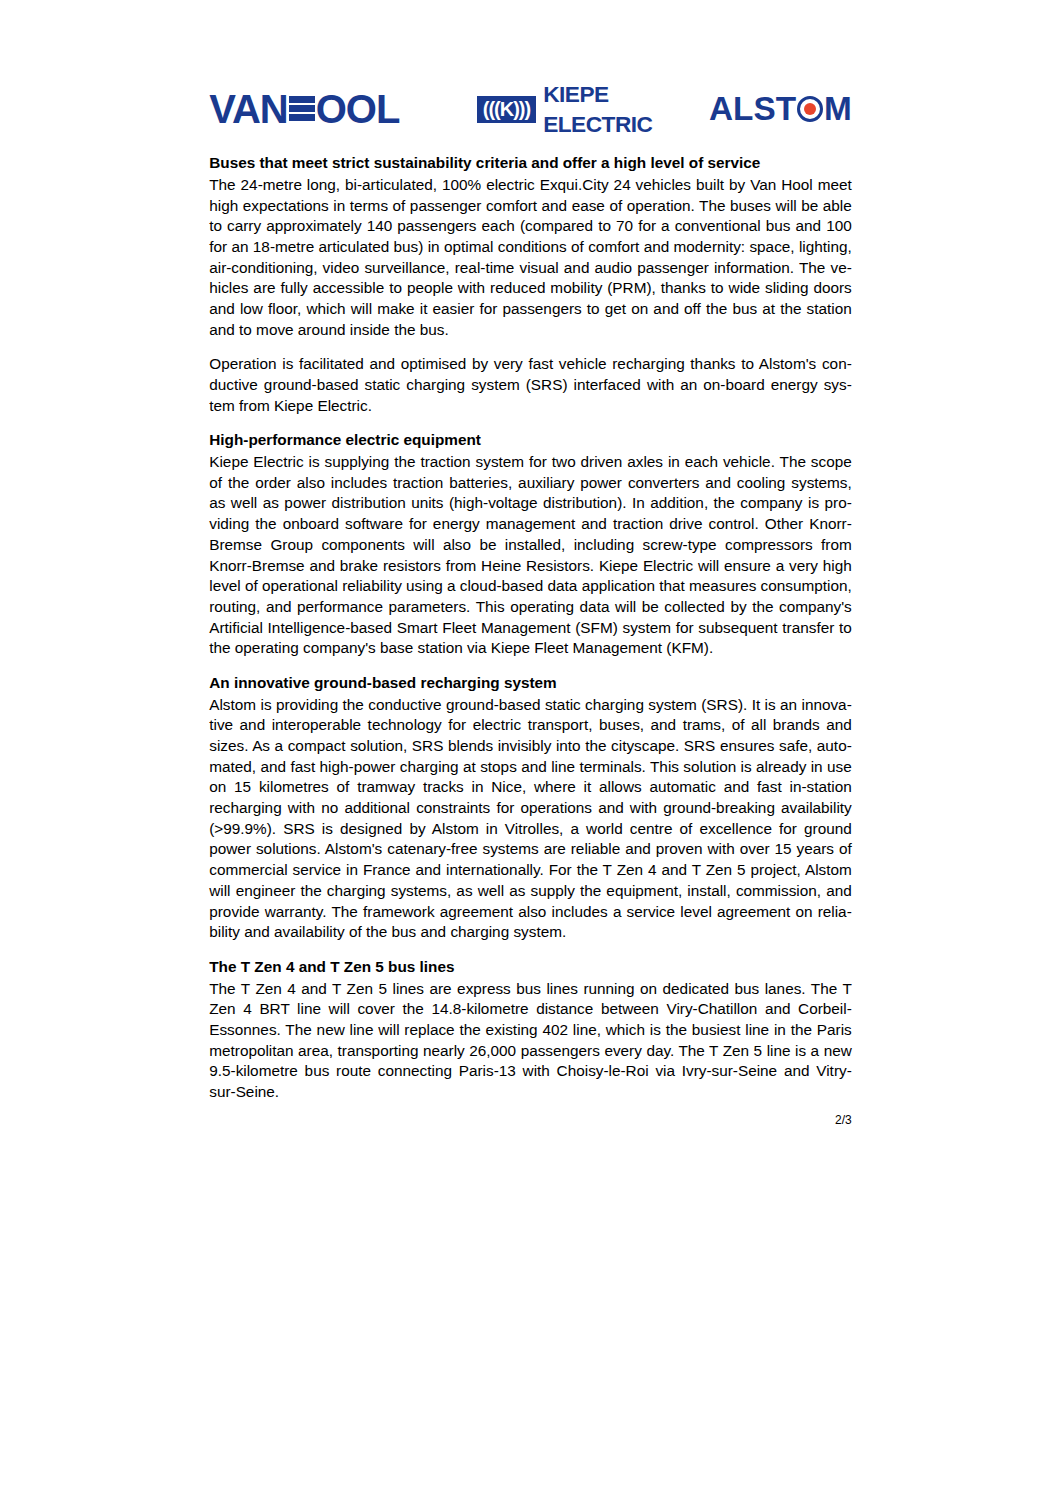VAN OOL
(((K))) KIEPE ELECTRIC
ALST M
Buses that meet strict sustainability criteria and offer a high level of service
The 24-metre long, bi-articulated, 100% electric Exqui.City 24 vehicles built by Van Hool meet high expectations in terms of passenger comfort and ease of operation. The buses will be able to carry approximately 140 passengers each (compared to 70 for a conventional bus and 100 for an 18-metre articulated bus) in optimal conditions of comfort and modernity: space, lighting, air-conditioning, video surveillance, real-time visual and audio passenger information. The vehicles are fully accessible to people with reduced mobility (PRM), thanks to wide sliding doors and low floor, which will make it easier for passengers to get on and off the bus at the station and to move around inside the bus.
Operation is facilitated and optimised by very fast vehicle recharging thanks to Alstom's conductive ground-based static charging system (SRS) interfaced with an on-board energy system from Kiepe Electric.
High-performance electric equipment
Kiepe Electric is supplying the traction system for two driven axles in each vehicle. The scope of the order also includes traction batteries, auxiliary power converters and cooling systems, as well as power distribution units (high-voltage distribution). In addition, the company is providing the onboard software for energy management and traction drive control. Other Knorr-Bremse Group components will also be installed, including screw-type compressors from Knorr-Bremse and brake resistors from Heine Resistors. Kiepe Electric will ensure a very high level of operational reliability using a cloud-based data application that measures consumption, routing, and performance parameters. This operating data will be collected by the company's Artificial Intelligence-based Smart Fleet Management (SFM) system for subsequent transfer to the operating company's base station via Kiepe Fleet Management (KFM).
An innovative ground-based recharging system
Alstom is providing the conductive ground-based static charging system (SRS). It is an innovative and interoperable technology for electric transport, buses, and trams, of all brands and sizes. As a compact solution, SRS blends invisibly into the cityscape. SRS ensures safe, automated, and fast high-power charging at stops and line terminals. This solution is already in use on 15 kilometres of tramway tracks in Nice, where it allows automatic and fast in-station recharging with no additional constraints for operations and with ground-breaking availability (>99.9%). SRS is designed by Alstom in Vitrolles, a world centre of excellence for ground power solutions. Alstom's catenary-free systems are reliable and proven with over 15 years of commercial service in France and internationally. For the T Zen 4 and T Zen 5 project, Alstom will engineer the charging systems, as well as supply the equipment, install, commission, and provide warranty. The framework agreement also includes a service level agreement on reliability and availability of the bus and charging system.
The T Zen 4 and T Zen 5 bus lines
The T Zen 4 and T Zen 5 lines are express bus lines running on dedicated bus lanes. The T Zen 4 BRT line will cover the 14.8-kilometre distance between Viry-Chatillon and Corbeil-Essonnes. The new line will replace the existing 402 line, which is the busiest line in the Paris metropolitan area, transporting nearly 26,000 passengers every day. The T Zen 5 line is a new 9.5-kilometre bus route connecting Paris-13 with Choisy-le-Roi via Ivry-sur-Seine and Vitry-sur-Seine.
2/3